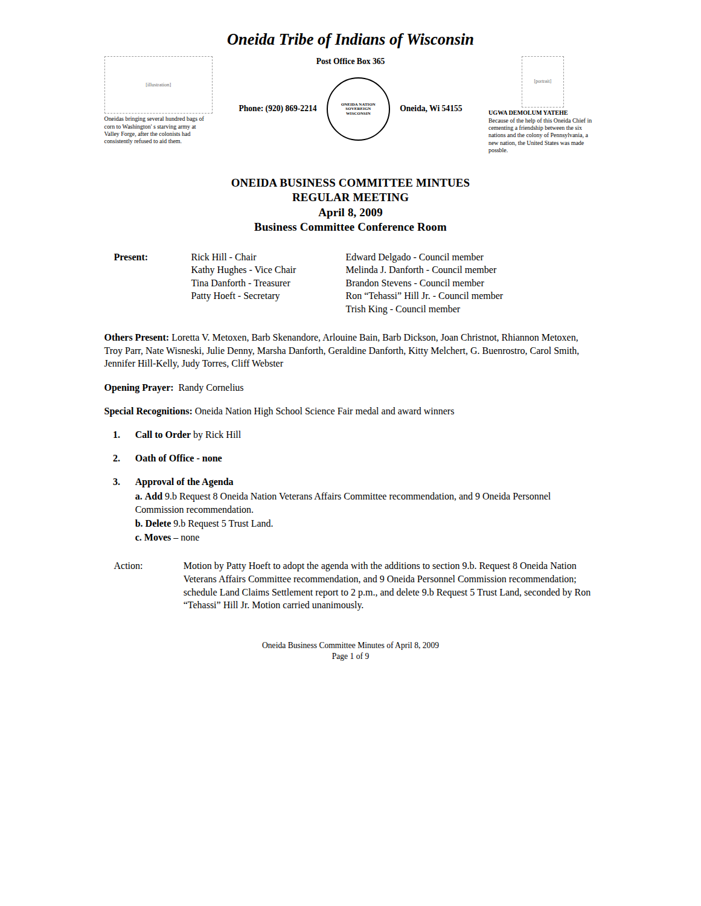Oneida Tribe of Indians of Wisconsin
[illustration]
Oneidas bringing several hundred bags of corn to Washington' s starving army at Valley Forge, after the colonists had consistently refused to aid them.
Post Office Box 365
Phone: (920) 869-2214 ONEIDA NATION
SOVEREIGN
WISCONSIN Oneida, Wi 54155
[portrait]
UGWA DEMOLUM YATEHE
Because of the help of this Oneida Chief in cementing a friendship between the six nations and the colony of Pennsylvania, a new nation, the United States was made possble.
ONEIDA BUSINESS COMMITTEE MINTUES
REGULAR MEETING
April 8, 2009
Business Committee Conference Room
Present:
Rick Hill - Chair
Kathy Hughes - Vice Chair
Tina Danforth - Treasurer
Patty Hoeft - Secretary
Edward Delgado - Council member
Melinda J. Danforth - Council member
Brandon Stevens - Council member
Ron “Tehassi” Hill Jr. - Council member
Trish King - Council member
Others Present: Loretta V. Metoxen, Barb Skenandore, Arlouine Bain, Barb Dickson, Joan Christnot, Rhiannon Metoxen, Troy Parr, Nate Wisneski, Julie Denny, Marsha Danforth, Geraldine Danforth, Kitty Melchert, G. Buenrostro, Carol Smith, Jennifer Hill-Kelly, Judy Torres, Cliff Webster
Opening Prayer: Randy Cornelius
Special Recognitions: Oneida Nation High School Science Fair medal and award winners
Call to Order by Rick Hill
Oath of Office - none
Approval of the Agenda
a. Add 9.b Request 8 Oneida Nation Veterans Affairs Committee recommendation, and 9 Oneida Personnel Commission recommendation.
b. Delete 9.b Request 5 Trust Land.
c. Moves – none
Action:
Motion by Patty Hoeft to adopt the agenda with the additions to section 9.b. Request 8 Oneida Nation Veterans Affairs Committee recommendation, and 9 Oneida Personnel Commission recommendation; schedule Land Claims Settlement report to 2 p.m., and delete 9.b Request 5 Trust Land, seconded by Ron “Tehassi” Hill Jr. Motion carried unanimously.
Oneida Business Committee Minutes of April 8, 2009
Page 1 of 9